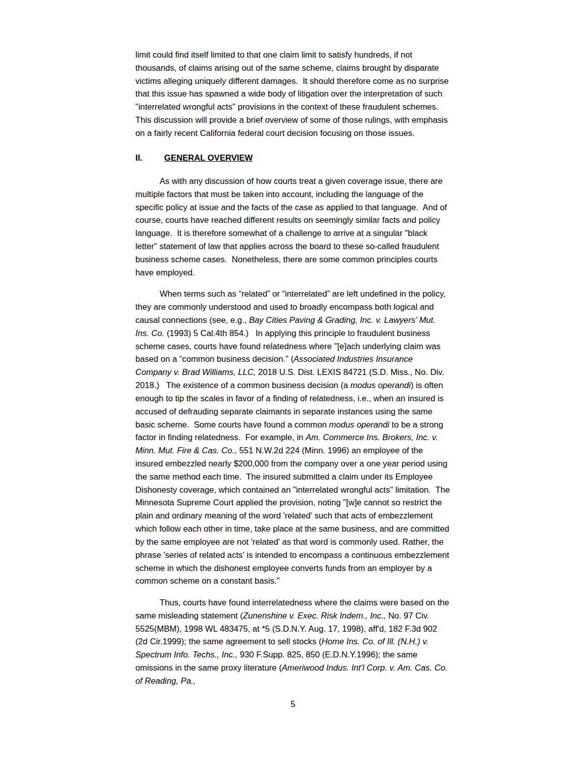limit could find itself limited to that one claim limit to satisfy hundreds, if not thousands, of claims arising out of the same scheme, claims brought by disparate victims alleging uniquely different damages. It should therefore come as no surprise that this issue has spawned a wide body of litigation over the interpretation of such "interrelated wrongful acts" provisions in the context of these fraudulent schemes. This discussion will provide a brief overview of some of those rulings, with emphasis on a fairly recent California federal court decision focusing on those issues.
II. GENERAL OVERVIEW
As with any discussion of how courts treat a given coverage issue, there are multiple factors that must be taken into account, including the language of the specific policy at issue and the facts of the case as applied to that language. And of course, courts have reached different results on seemingly similar facts and policy language. It is therefore somewhat of a challenge to arrive at a singular "black letter" statement of law that applies across the board to these so-called fraudulent business scheme cases. Nonetheless, there are some common principles courts have employed.
When terms such as “related” or “interrelated” are left undefined in the policy, they are commonly understood and used to broadly encompass both logical and causal connections (see, e.g., Bay Cities Paving & Grading, Inc. v. Lawyers’ Mut. Ins. Co. (1993) 5 Cal.4th 854.) In applying this principle to fraudulent business scheme cases, courts have found relatedness where "[e]ach underlying claim was based on a “common business decision.” (Associated Industries Insurance Company v. Brad Williams, LLC, 2018 U.S. Dist. LEXIS 84721 (S.D. Miss., No. Div. 2018.) The existence of a common business decision (a modus operandi) is often enough to tip the scales in favor of a finding of relatedness, i.e., when an insured is accused of defrauding separate claimants in separate instances using the same basic scheme. Some courts have found a common modus operandi to be a strong factor in finding relatedness. For example, in Am. Commerce Ins. Brokers, Inc. v. Minn. Mut. Fire & Cas. Co., 551 N.W.2d 224 (Minn. 1996) an employee of the insured embezzled nearly $200,000 from the company over a one year period using the same method each time. The insured submitted a claim under its Employee Dishonesty coverage, which contained an "interrelated wrongful acts" limitation. The Minnesota Supreme Court applied the provision, noting "[w]e cannot so restrict the plain and ordinary meaning of the word 'related' such that acts of embezzlement which follow each other in time, take place at the same business, and are committed by the same employee are not 'related' as that word is commonly used. Rather, the phrase 'series of related acts' is intended to encompass a continuous embezzlement scheme in which the dishonest employee converts funds from an employer by a common scheme on a constant basis."
Thus, courts have found interrelatedness where the claims were based on the same misleading statement (Zunenshine v. Exec. Risk Indem., Inc., No. 97 Civ. 5525(MBM), 1998 WL 483475, at *5 (S.D.N.Y. Aug. 17, 1998), aff'd, 182 F.3d 902 (2d Cir.1999); the same agreement to sell stocks (Home Ins. Co. of Ill. (N.H.) v. Spectrum Info. Techs., Inc., 930 F.Supp. 825, 850 (E.D.N.Y.1996); the same omissions in the same proxy literature (Ameriwood Indus. Int'l Corp. v. Am. Cas. Co. of Reading, Pa.,
5